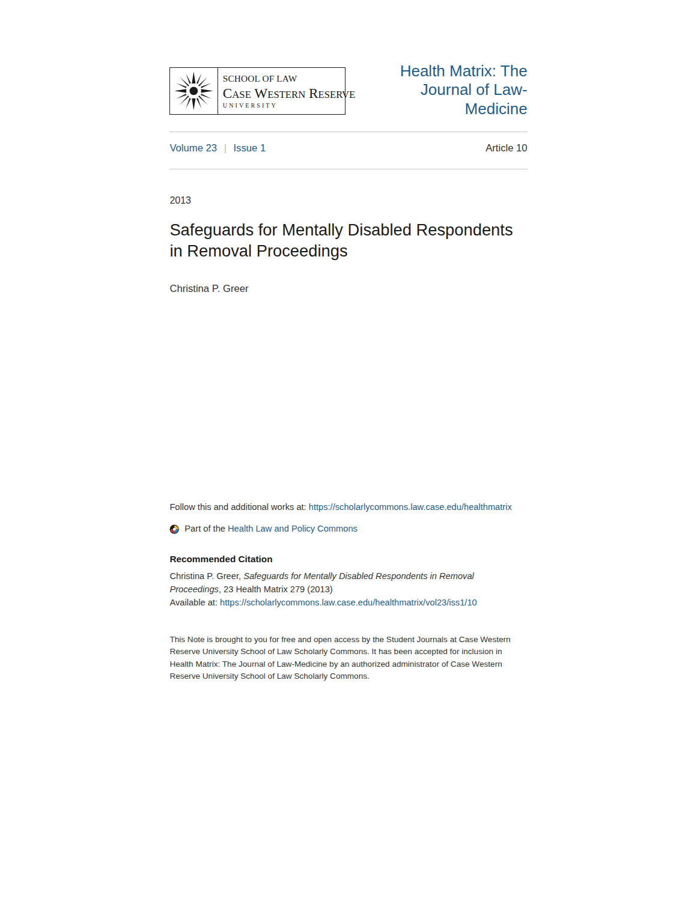SCHOOL OF LAW
CASE WESTERN RESERVE
UNIVERSITY
Health Matrix: The Journal of Law-
Medicine
Volume 23|Issue 1
Article 10
2013
Safeguards for Mentally Disabled Respondents in Removal Proceedings
Christina P. Greer
Follow this and additional works at: https://scholarlycommons.law.case.edu/healthmatrix
Part of the Health Law and Policy Commons
Recommended Citation
Christina P. Greer, Safeguards for Mentally Disabled Respondents in Removal Proceedings, 23 Health Matrix 279 (2013)
Available at: https://scholarlycommons.law.case.edu/healthmatrix/vol23/iss1/10
This Note is brought to you for free and open access by the Student Journals at Case Western Reserve University School of Law Scholarly Commons. It has been accepted for inclusion in Health Matrix: The Journal of Law-Medicine by an authorized administrator of Case Western Reserve University School of Law Scholarly Commons.